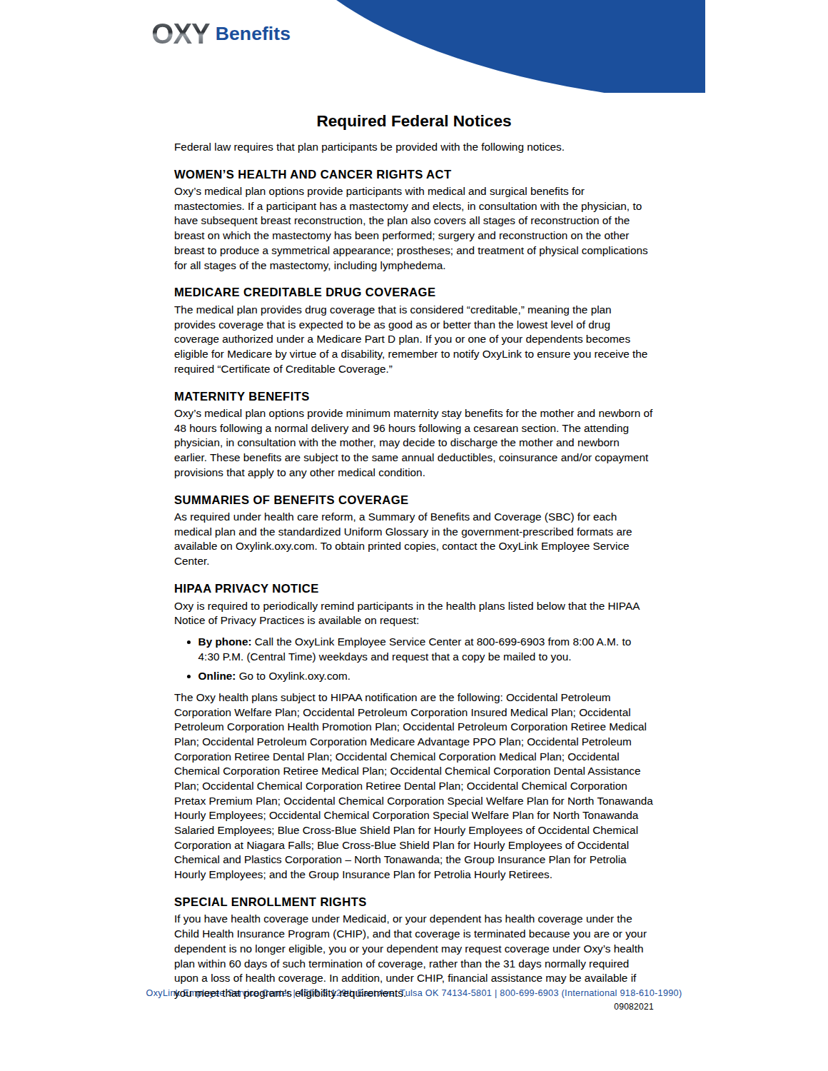OXY Benefits
Required Federal Notices
Federal law requires that plan participants be provided with the following notices.
WOMEN’S HEALTH AND CANCER RIGHTS ACT
Oxy’s medical plan options provide participants with medical and surgical benefits for mastectomies. If a participant has a mastectomy and elects, in consultation with the physician, to have subsequent breast reconstruction, the plan also covers all stages of reconstruction of the breast on which the mastectomy has been performed; surgery and reconstruction on the other breast to produce a symmetrical appearance; prostheses; and treatment of physical complications for all stages of the mastectomy, including lymphedema.
MEDICARE CREDITABLE DRUG COVERAGE
The medical plan provides drug coverage that is considered “creditable,” meaning the plan provides coverage that is expected to be as good as or better than the lowest level of drug coverage authorized under a Medicare Part D plan. If you or one of your dependents becomes eligible for Medicare by virtue of a disability, remember to notify OxyLink to ensure you receive the required “Certificate of Creditable Coverage.”
MATERNITY BENEFITS
Oxy’s medical plan options provide minimum maternity stay benefits for the mother and newborn of 48 hours following a normal delivery and 96 hours following a cesarean section. The attending physician, in consultation with the mother, may decide to discharge the mother and newborn earlier. These benefits are subject to the same annual deductibles, coinsurance and/or copayment provisions that apply to any other medical condition.
SUMMARIES OF BENEFITS COVERAGE
As required under health care reform, a Summary of Benefits and Coverage (SBC) for each medical plan and the standardized Uniform Glossary in the government-prescribed formats are available on Oxylink.oxy.com. To obtain printed copies, contact the OxyLink Employee Service Center.
HIPAA PRIVACY NOTICE
Oxy is required to periodically remind participants in the health plans listed below that the HIPAA Notice of Privacy Practices is available on request:
By phone: Call the OxyLink Employee Service Center at 800-699-6903 from 8:00 A.M. to 4:30 P.M. (Central Time) weekdays and request that a copy be mailed to you.
Online: Go to Oxylink.oxy.com.
The Oxy health plans subject to HIPAA notification are the following: Occidental Petroleum Corporation Welfare Plan; Occidental Petroleum Corporation Insured Medical Plan; Occidental Petroleum Corporation Health Promotion Plan; Occidental Petroleum Corporation Retiree Medical Plan; Occidental Petroleum Corporation Medicare Advantage PPO Plan; Occidental Petroleum Corporation Retiree Dental Plan; Occidental Chemical Corporation Medical Plan; Occidental Chemical Corporation Retiree Medical Plan; Occidental Chemical Corporation Dental Assistance Plan; Occidental Chemical Corporation Retiree Dental Plan; Occidental Chemical Corporation Pretax Premium Plan; Occidental Chemical Corporation Special Welfare Plan for North Tonawanda Hourly Employees; Occidental Chemical Corporation Special Welfare Plan for North Tonawanda Salaried Employees; Blue Cross-Blue Shield Plan for Hourly Employees of Occidental Chemical Corporation at Niagara Falls; Blue Cross-Blue Shield Plan for Hourly Employees of Occidental Chemical and Plastics Corporation – North Tonawanda; the Group Insurance Plan for Petrolia Hourly Employees; and the Group Insurance Plan for Petrolia Hourly Retirees.
SPECIAL ENROLLMENT RIGHTS
If you have health coverage under Medicaid, or your dependent has health coverage under the Child Health Insurance Program (CHIP), and that coverage is terminated because you are or your dependent is no longer eligible, you or your dependent may request coverage under Oxy’s health plan within 60 days of such termination of coverage, rather than the 31 days normally required upon a loss of health coverage. In addition, under CHIP, financial assistance may be available if you meet that program’s eligibility requirements.
OxyLink Employee Service Center | 4500 S 129th East Ave, Tulsa OK 74134-5801 | 800-699-6903 (International 918-610-1990)
09082021